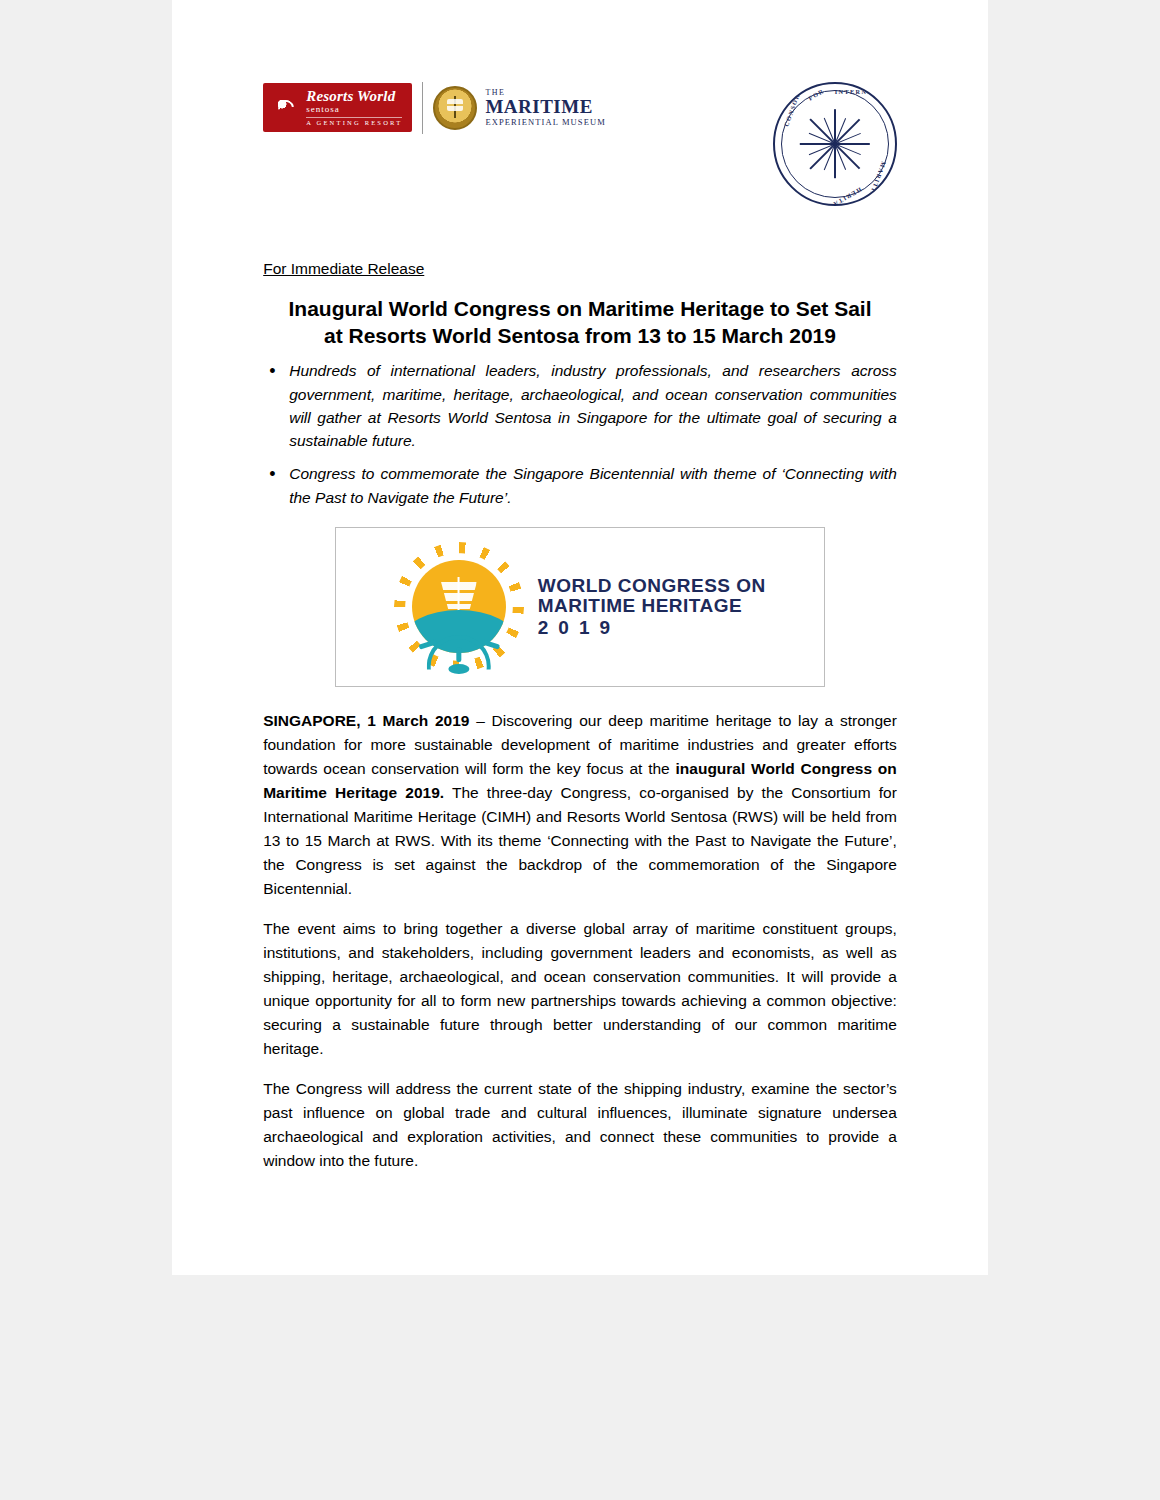Resorts World Sentosa a Genting Resort
THE MARITIME EXPERIENTIAL MUSEUM
CONSORTIUM FOR INTERNATIONAL MARITIME HERITAGE
For Immediate Release
Inaugural World Congress on Maritime Heritage to Set Sail
at Resorts World Sentosa from 13 to 15 March 2019
Hundreds of international leaders, industry professionals, and researchers across government, maritime, heritage, archaeological, and ocean conservation communities will gather at Resorts World Sentosa in Singapore for the ultimate goal of securing a sustainable future.
Congress to commemorate the Singapore Bicentennial with theme of ‘Connecting with the Past to Navigate the Future’.
WORLD CONGRESS ON MARITIME HERITAGE 2019
SINGAPORE, 1 March 2019 – Discovering our deep maritime heritage to lay a stronger foundation for more sustainable development of maritime industries and greater efforts towards ocean conservation will form the key focus at the inaugural World Congress on Maritime Heritage 2019. The three-day Congress, co-organised by the Consortium for International Maritime Heritage (CIMH) and Resorts World Sentosa (RWS) will be held from 13 to 15 March at RWS. With its theme ‘Connecting with the Past to Navigate the Future’, the Congress is set against the backdrop of the commemoration of the Singapore Bicentennial.
The event aims to bring together a diverse global array of maritime constituent groups, institutions, and stakeholders, including government leaders and economists, as well as shipping, heritage, archaeological, and ocean conservation communities. It will provide a unique opportunity for all to form new partnerships towards achieving a common objective: securing a sustainable future through better understanding of our common maritime heritage.
The Congress will address the current state of the shipping industry, examine the sector’s past influence on global trade and cultural influences, illuminate signature undersea archaeological and exploration activities, and connect these communities to provide a window into the future.